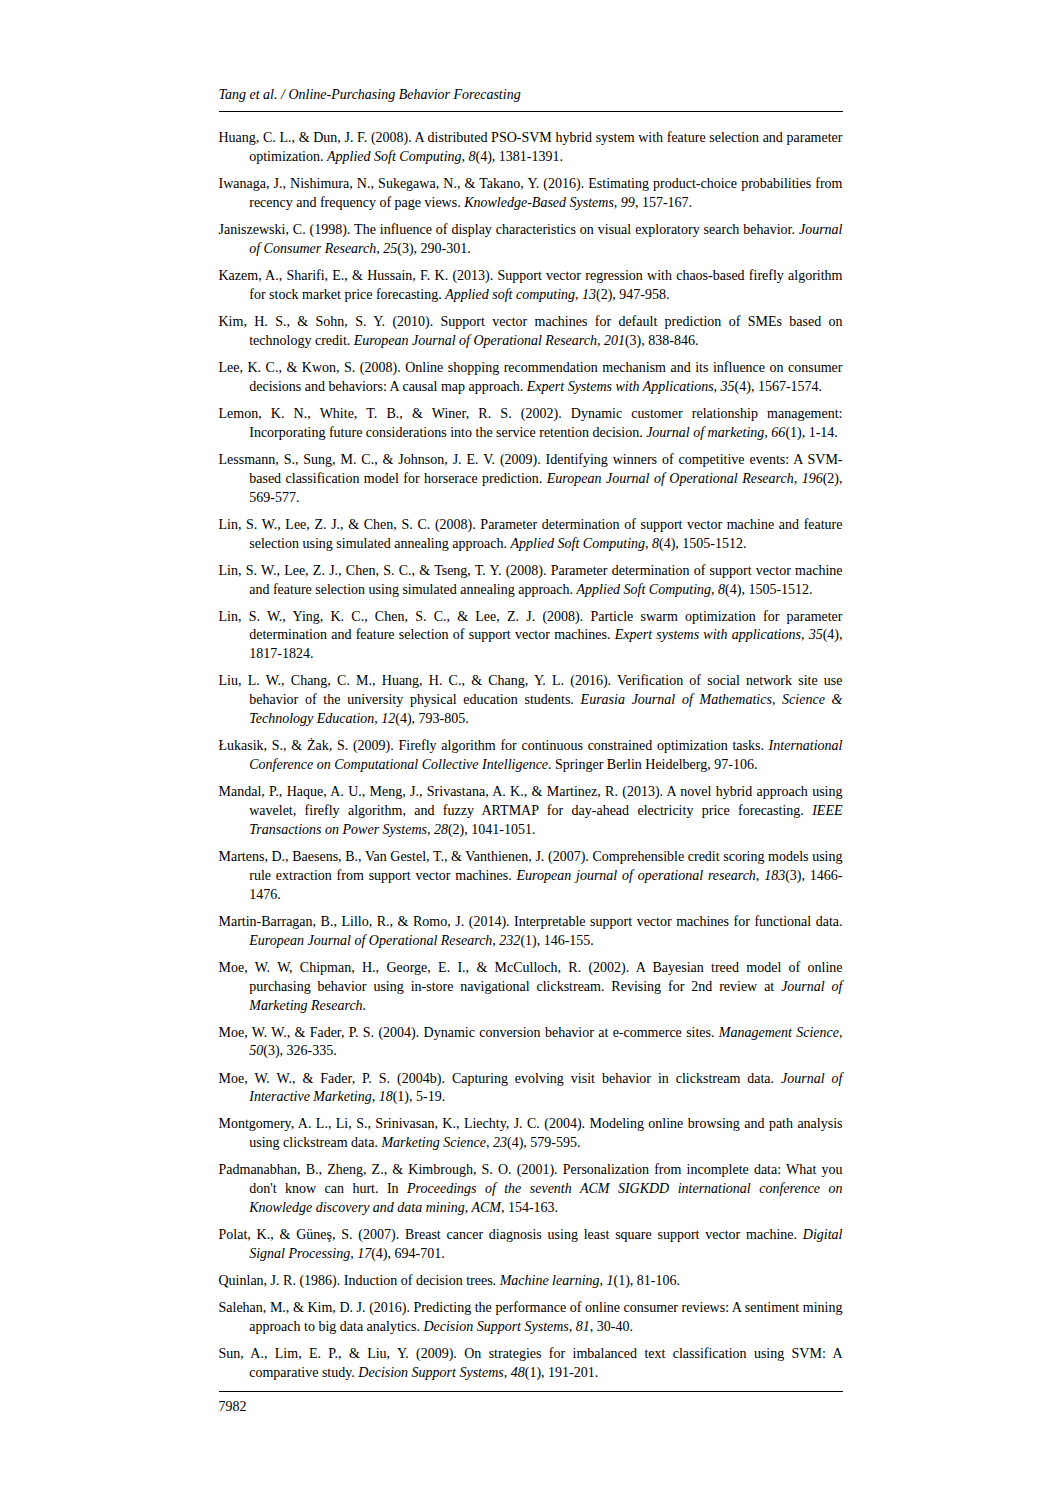Tang et al. / Online-Purchasing Behavior Forecasting
Huang, C. L., & Dun, J. F. (2008). A distributed PSO-SVM hybrid system with feature selection and parameter optimization. Applied Soft Computing, 8(4), 1381-1391.
Iwanaga, J., Nishimura, N., Sukegawa, N., & Takano, Y. (2016). Estimating product-choice probabilities from recency and frequency of page views. Knowledge-Based Systems, 99, 157-167.
Janiszewski, C. (1998). The influence of display characteristics on visual exploratory search behavior. Journal of Consumer Research, 25(3), 290-301.
Kazem, A., Sharifi, E., & Hussain, F. K. (2013). Support vector regression with chaos-based firefly algorithm for stock market price forecasting. Applied soft computing, 13(2), 947-958.
Kim, H. S., & Sohn, S. Y. (2010). Support vector machines for default prediction of SMEs based on technology credit. European Journal of Operational Research, 201(3), 838-846.
Lee, K. C., & Kwon, S. (2008). Online shopping recommendation mechanism and its influence on consumer decisions and behaviors: A causal map approach. Expert Systems with Applications, 35(4), 1567-1574.
Lemon, K. N., White, T. B., & Winer, R. S. (2002). Dynamic customer relationship management: Incorporating future considerations into the service retention decision. Journal of marketing, 66(1), 1-14.
Lessmann, S., Sung, M. C., & Johnson, J. E. V. (2009). Identifying winners of competitive events: A SVM-based classification model for horserace prediction. European Journal of Operational Research, 196(2), 569-577.
Lin, S. W., Lee, Z. J., & Chen, S. C. (2008). Parameter determination of support vector machine and feature selection using simulated annealing approach. Applied Soft Computing, 8(4), 1505-1512.
Lin, S. W., Lee, Z. J., Chen, S. C., & Tseng, T. Y. (2008). Parameter determination of support vector machine and feature selection using simulated annealing approach. Applied Soft Computing, 8(4), 1505-1512.
Lin, S. W., Ying, K. C., Chen, S. C., & Lee, Z. J. (2008). Particle swarm optimization for parameter determination and feature selection of support vector machines. Expert systems with applications, 35(4), 1817-1824.
Liu, L. W., Chang, C. M., Huang, H. C., & Chang, Y. L. (2016). Verification of social network site use behavior of the university physical education students. Eurasia Journal of Mathematics, Science & Technology Education, 12(4), 793-805.
Łukasik, S., & Żak, S. (2009). Firefly algorithm for continuous constrained optimization tasks. International Conference on Computational Collective Intelligence. Springer Berlin Heidelberg, 97-106.
Mandal, P., Haque, A. U., Meng, J., Srivastana, A. K., & Martinez, R. (2013). A novel hybrid approach using wavelet, firefly algorithm, and fuzzy ARTMAP for day-ahead electricity price forecasting. IEEE Transactions on Power Systems, 28(2), 1041-1051.
Martens, D., Baesens, B., Van Gestel, T., & Vanthienen, J. (2007). Comprehensible credit scoring models using rule extraction from support vector machines. European journal of operational research, 183(3), 1466-1476.
Martin-Barragan, B., Lillo, R., & Romo, J. (2014). Interpretable support vector machines for functional data. European Journal of Operational Research, 232(1), 146-155.
Moe, W. W, Chipman, H., George, E. I., & McCulloch, R. (2002). A Bayesian treed model of online purchasing behavior using in-store navigational clickstream. Revising for 2nd review at Journal of Marketing Research.
Moe, W. W., & Fader, P. S. (2004). Dynamic conversion behavior at e-commerce sites. Management Science, 50(3), 326-335.
Moe, W. W., & Fader, P. S. (2004b). Capturing evolving visit behavior in clickstream data. Journal of Interactive Marketing, 18(1), 5-19.
Montgomery, A. L., Li, S., Srinivasan, K., Liechty, J. C. (2004). Modeling online browsing and path analysis using clickstream data. Marketing Science, 23(4), 579-595.
Padmanabhan, B., Zheng, Z., & Kimbrough, S. O. (2001). Personalization from incomplete data: What you don't know can hurt. In Proceedings of the seventh ACM SIGKDD international conference on Knowledge discovery and data mining, ACM, 154-163.
Polat, K., & Güneş, S. (2007). Breast cancer diagnosis using least square support vector machine. Digital Signal Processing, 17(4), 694-701.
Quinlan, J. R. (1986). Induction of decision trees. Machine learning, 1(1), 81-106.
Salehan, M., & Kim, D. J. (2016). Predicting the performance of online consumer reviews: A sentiment mining approach to big data analytics. Decision Support Systems, 81, 30-40.
Sun, A., Lim, E. P., & Liu, Y. (2009). On strategies for imbalanced text classification using SVM: A comparative study. Decision Support Systems, 48(1), 191-201.
7982